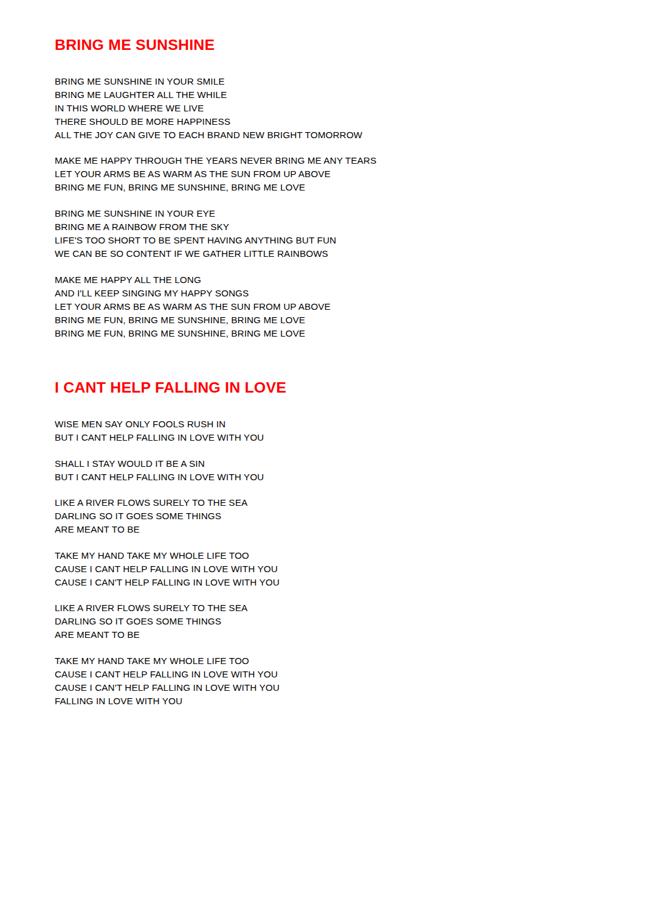BRING ME SUNSHINE
BRING ME SUNSHINE IN YOUR SMILE
BRING ME LAUGHTER ALL THE WHILE
IN THIS WORLD WHERE WE LIVE
THERE SHOULD BE MORE HAPPINESS
ALL THE JOY CAN GIVE TO EACH BRAND NEW BRIGHT TOMORROW
MAKE ME HAPPY THROUGH THE YEARS NEVER BRING ME ANY TEARS
LET YOUR ARMS BE AS WARM AS THE SUN FROM UP ABOVE
BRING ME FUN, BRING ME SUNSHINE, BRING ME LOVE
BRING ME SUNSHINE IN YOUR EYE
BRING ME A RAINBOW FROM THE SKY
LIFE'S TOO SHORT TO BE SPENT HAVING ANYTHING BUT FUN
WE CAN BE SO CONTENT IF WE GATHER LITTLE RAINBOWS
MAKE ME HAPPY ALL THE LONG
AND I'LL KEEP SINGING MY HAPPY SONGS
LET YOUR ARMS BE AS WARM AS THE SUN FROM UP ABOVE
BRING ME FUN, BRING ME SUNSHINE, BRING ME LOVE
BRING ME FUN, BRING ME SUNSHINE, BRING ME LOVE
I CANT HELP FALLING IN LOVE
WISE MEN SAY ONLY FOOLS RUSH IN
BUT I CANT HELP FALLING IN LOVE WITH YOU
SHALL I STAY WOULD IT BE A SIN
BUT I CANT HELP FALLING IN LOVE WITH YOU
LIKE A RIVER FLOWS SURELY TO THE SEA
DARLING SO IT GOES SOME THINGS
ARE MEANT TO BE
TAKE MY HAND TAKE MY WHOLE LIFE TOO
CAUSE I CANT HELP FALLING IN LOVE WITH YOU
CAUSE I CAN'T HELP FALLING IN LOVE WITH YOU
LIKE A RIVER FLOWS SURELY TO THE SEA
DARLING SO IT GOES SOME THINGS
ARE MEANT TO BE
TAKE MY HAND TAKE MY WHOLE LIFE TOO
CAUSE I CANT HELP FALLING IN LOVE WITH YOU
CAUSE I CAN'T HELP FALLING IN LOVE WITH YOU
FALLING IN LOVE WITH YOU